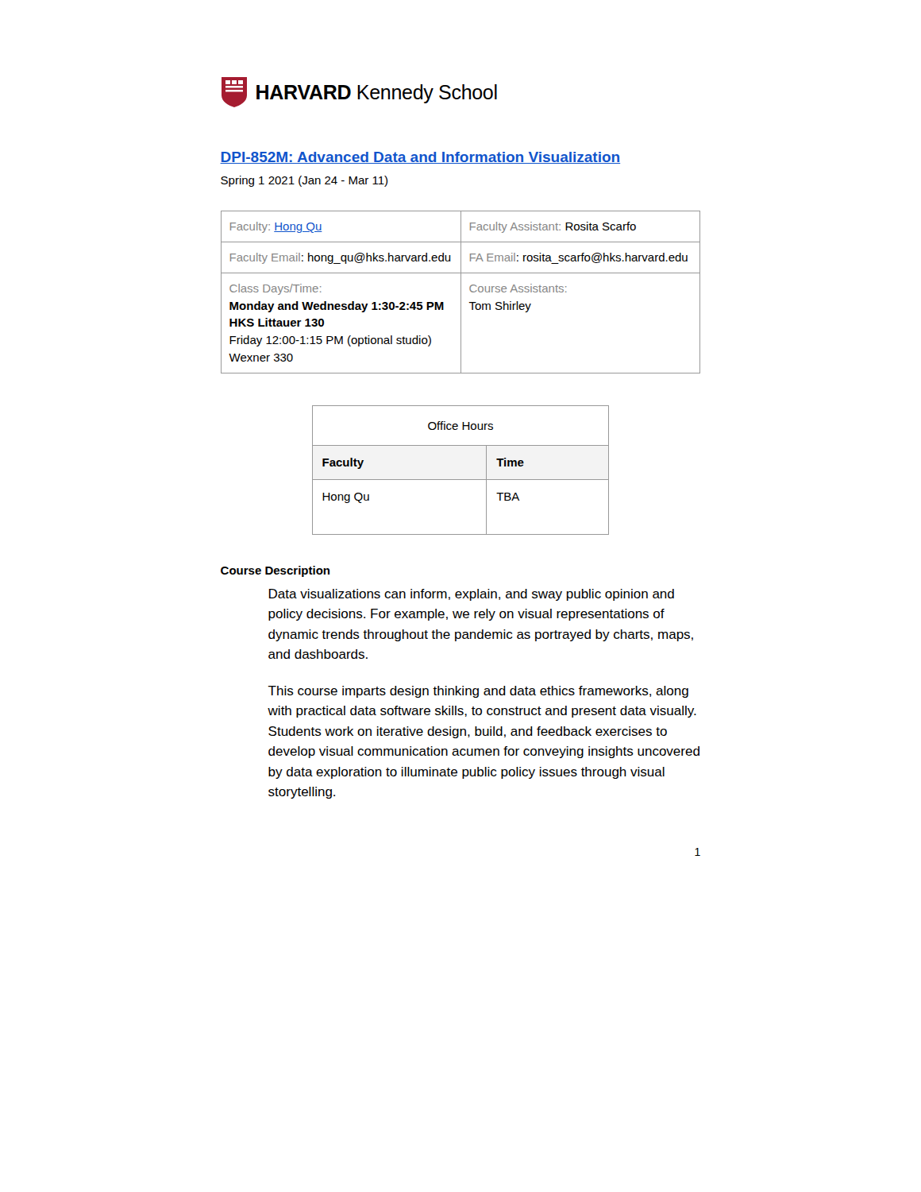HARVARD Kennedy School
DPI-852M: Advanced Data and Information Visualization
Spring 1 2021 (Jan 24 - Mar 11)
| Faculty: Hong Qu | Faculty Assistant: Rosita Scarfo |
| Faculty Email : hong_qu@hks.harvard.edu | FA Email : rosita_scarfo@hks.harvard.edu |
| Class Days/Time: Monday and Wednesday 1:30-2:45 PM HKS Littauer 130 Friday 12:00-1:15 PM (optional studio) Wexner 330 | Course Assistants: Tom Shirley |
| Office Hours |
| Faculty | Time |
| Hong Qu | TBA |
Course Description
Data visualizations can inform, explain, and sway public opinion and policy decisions. For example, we rely on visual representations of dynamic trends throughout the pandemic as portrayed by charts, maps, and dashboards.
This course imparts design thinking and data ethics frameworks, along with practical data software skills, to construct and present data visually. Students work on iterative design, build, and feedback exercises to develop visual communication acumen for conveying insights uncovered by data exploration to illuminate public policy issues through visual storytelling.
1